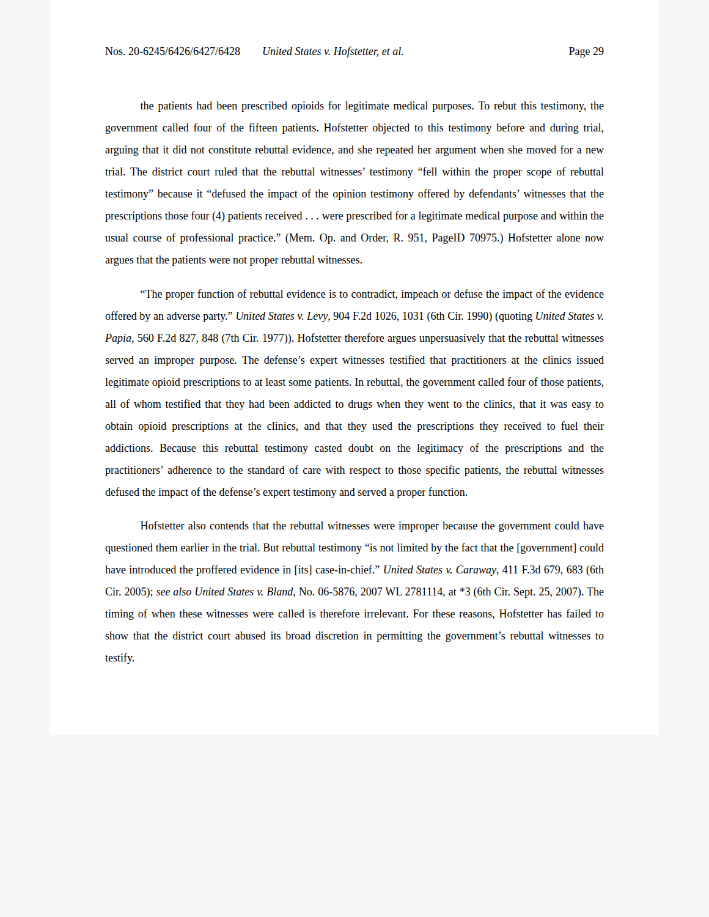Nos. 20-6245/6426/6427/6428 United States v. Hofstetter, et al. Page 29
the patients had been prescribed opioids for legitimate medical purposes. To rebut this testimony, the government called four of the fifteen patients. Hofstetter objected to this testimony before and during trial, arguing that it did not constitute rebuttal evidence, and she repeated her argument when she moved for a new trial. The district court ruled that the rebuttal witnesses’ testimony “fell within the proper scope of rebuttal testimony” because it “defused the impact of the opinion testimony offered by defendants’ witnesses that the prescriptions those four (4) patients received . . . were prescribed for a legitimate medical purpose and within the usual course of professional practice.” (Mem. Op. and Order, R. 951, PageID 70975.) Hofstetter alone now argues that the patients were not proper rebuttal witnesses.
“The proper function of rebuttal evidence is to contradict, impeach or defuse the impact of the evidence offered by an adverse party.” United States v. Levy, 904 F.2d 1026, 1031 (6th Cir. 1990) (quoting United States v. Papia, 560 F.2d 827, 848 (7th Cir. 1977)). Hofstetter therefore argues unpersuasively that the rebuttal witnesses served an improper purpose. The defense’s expert witnesses testified that practitioners at the clinics issued legitimate opioid prescriptions to at least some patients. In rebuttal, the government called four of those patients, all of whom testified that they had been addicted to drugs when they went to the clinics, that it was easy to obtain opioid prescriptions at the clinics, and that they used the prescriptions they received to fuel their addictions. Because this rebuttal testimony casted doubt on the legitimacy of the prescriptions and the practitioners’ adherence to the standard of care with respect to those specific patients, the rebuttal witnesses defused the impact of the defense’s expert testimony and served a proper function.
Hofstetter also contends that the rebuttal witnesses were improper because the government could have questioned them earlier in the trial. But rebuttal testimony “is not limited by the fact that the [government] could have introduced the proffered evidence in [its] case-in-chief.” United States v. Caraway, 411 F.3d 679, 683 (6th Cir. 2005); see also United States v. Bland, No. 06-5876, 2007 WL 2781114, at *3 (6th Cir. Sept. 25, 2007). The timing of when these witnesses were called is therefore irrelevant. For these reasons, Hofstetter has failed to show that the district court abused its broad discretion in permitting the government’s rebuttal witnesses to testify.